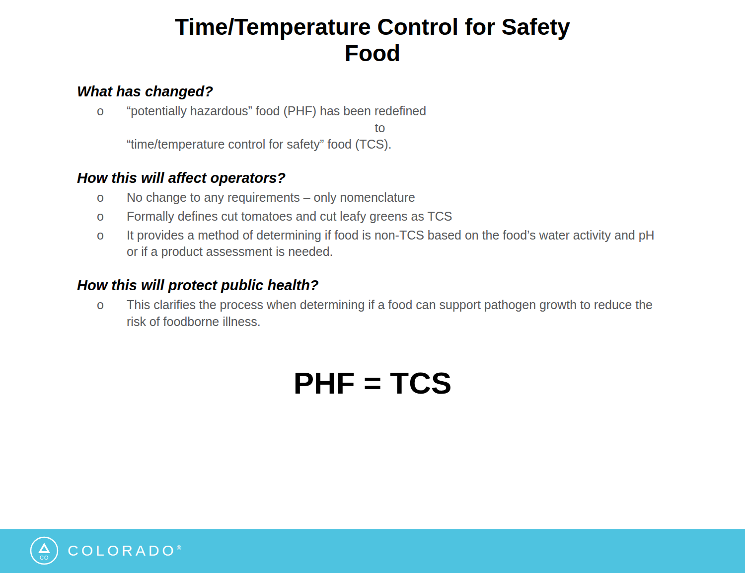Time/Temperature Control for Safety
Food
What has changed?
“potentially hazardous” food (PHF) has been redefined to “time/temperature control for safety” food (TCS).
How this will affect operators?
No change to any requirements – only nomenclature
Formally defines cut tomatoes and cut leafy greens as TCS
It provides a method of determining if food is non-TCS based on the food’s water activity and pH or if a product assessment is needed.
How this will protect public health?
This clarifies the process when determining if a food can support pathogen growth to reduce the risk of foodborne illness.
PHF = TCS
CO
COLORADO®